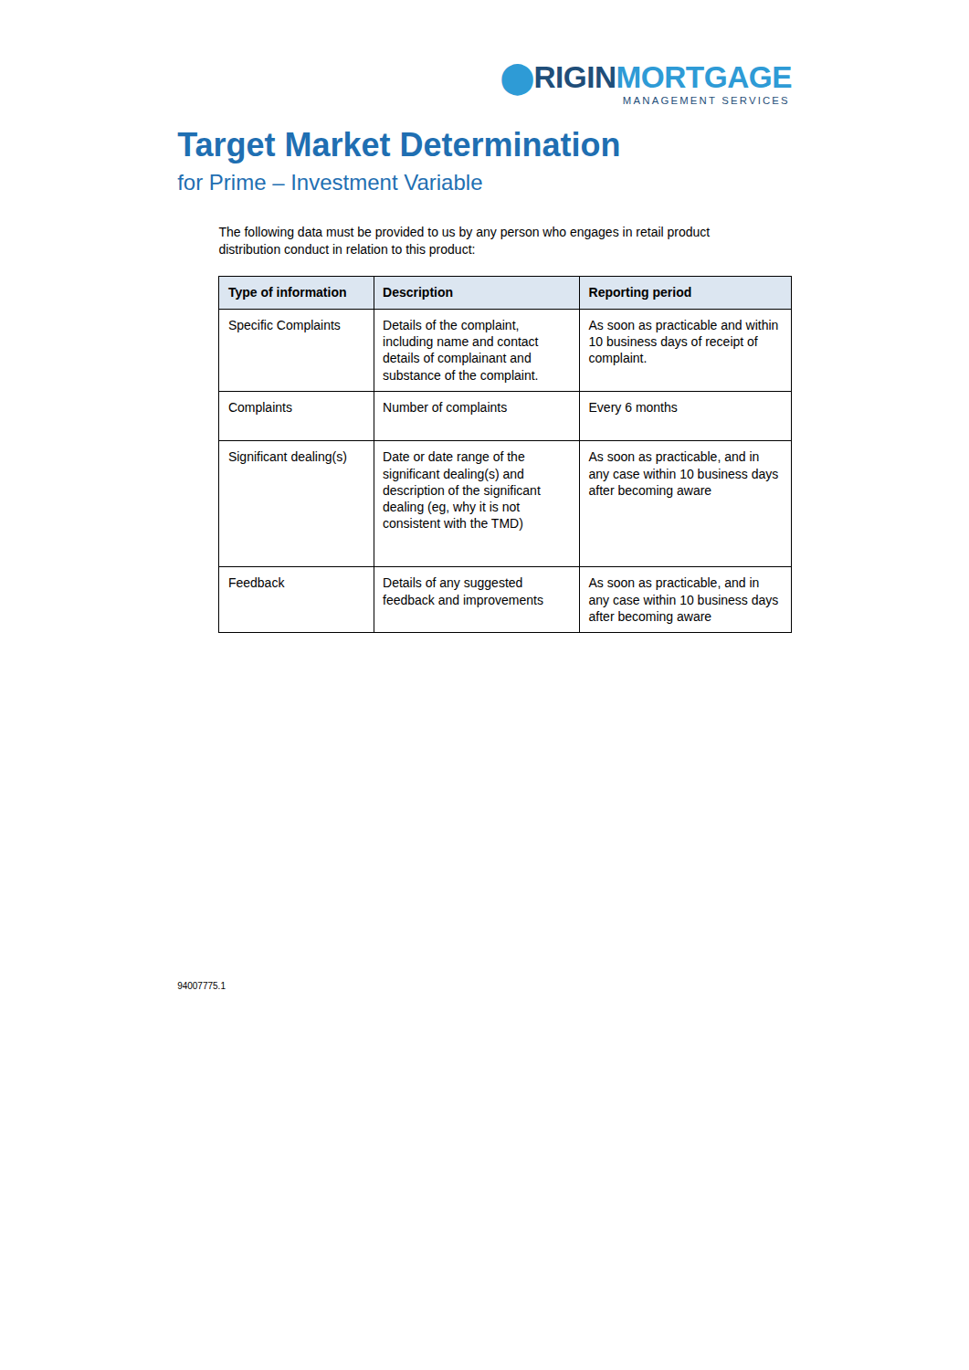⬤RIGIN MORTGAGE
MANAGEMENT SERVICES
Target Market Determination
for Prime – Investment Variable
The following data must be provided to us by any person who engages in retail product distribution conduct in relation to this product:
| Type of information | Description | Reporting period |
| --- | --- | --- |
| Specific Complaints | Details of the complaint, including name and contact details of complainant and substance of the complaint. | As soon as practicable and within 10 business days of receipt of complaint. |
| Complaints | Number of complaints | Every 6 months |
| Significant dealing(s) | Date or date range of the significant dealing(s) and description of the significant dealing (eg, why it is not consistent with the TMD) | As soon as practicable, and in any case within 10 business days after becoming aware |
| Feedback | Details of any suggested feedback and improvements | As soon as practicable, and in any case within 10 business days after becoming aware |
94007775.1